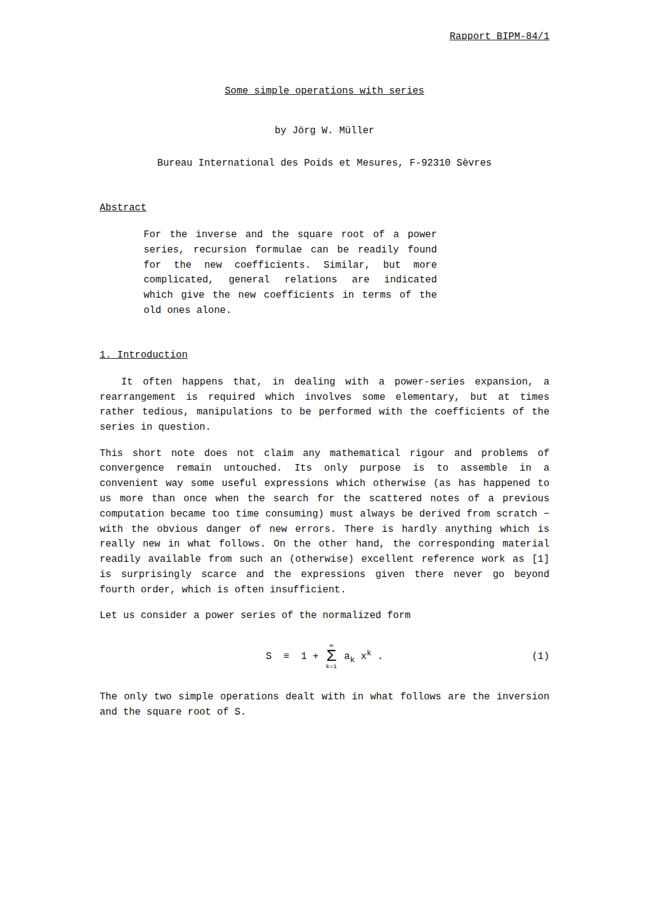Rapport BIPM-84/1
Some simple operations with series
by Jörg W. Müller
Bureau International des Poids et Mesures, F-92310 Sèvres
Abstract
For the inverse and the square root of a power series, recursion formulae can be readily found for the new coefficients. Similar, but more complicated, general relations are indicated which give the new coefficients in terms of the old ones alone.
1. Introduction
It often happens that, in dealing with a power-series expansion, a rearrangement is required which involves some elementary, but at times rather tedious, manipulations to be performed with the coefficients of the series in question.
This short note does not claim any mathematical rigour and problems of convergence remain untouched. Its only purpose is to assemble in a convenient way some useful expressions which otherwise (as has happened to us more than once when the search for the scattered notes of a previous computation became too time consuming) must always be derived from scratch − with the obvious danger of new errors. There is hardly anything which is really new in what follows. On the other hand, the corresponding material readily available from such an (otherwise) excellent reference work as [1] is surprisingly scarce and the expressions given there never go beyond fourth order, which is often insufficient.
Let us consider a power series of the normalized form
S ≡ 1 + ∞ Σ k=1 ak xk . (1)
The only two simple operations dealt with in what follows are the inversion and the square root of S.